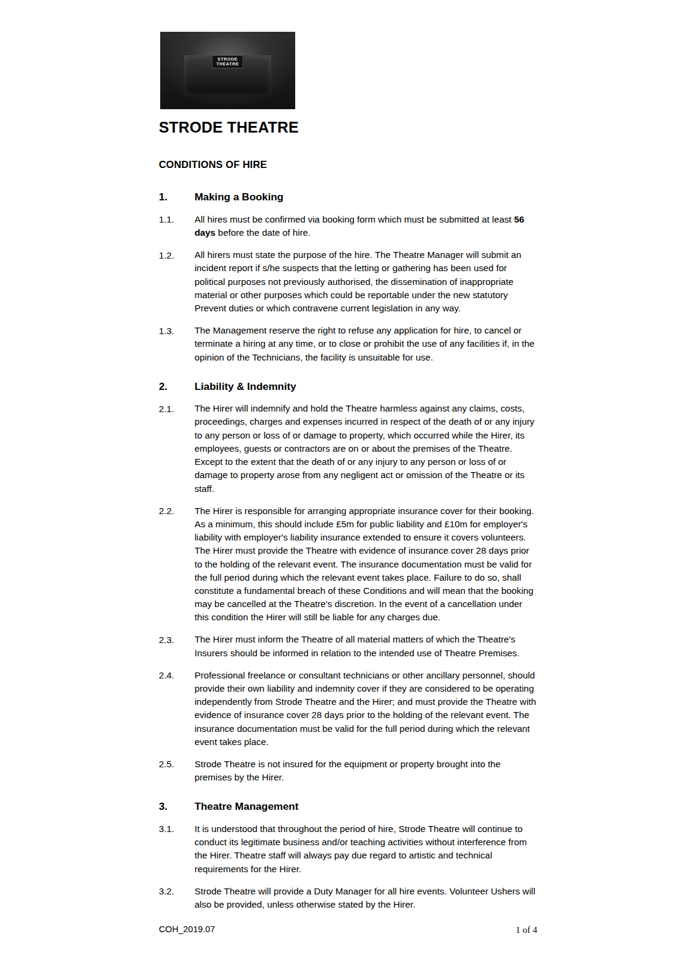STRODE THEATRE
CONDITIONS OF HIRE
1.
Making a Booking
1.1.
All hires must be confirmed via booking form which must be submitted at least 56 days before the date of hire.
1.2.
All hirers must state the purpose of the hire. The Theatre Manager will submit an incident report if s/he suspects that the letting or gathering has been used for political purposes not previously authorised, the dissemination of inappropriate material or other purposes which could be reportable under the new statutory Prevent duties or which contravene current legislation in any way.
1.3.
The Management reserve the right to refuse any application for hire, to cancel or terminate a hiring at any time, or to close or prohibit the use of any facilities if, in the opinion of the Technicians, the facility is unsuitable for use.
2.
Liability & Indemnity
2.1.
The Hirer will indemnify and hold the Theatre harmless against any claims, costs, proceedings, charges and expenses incurred in respect of the death of or any injury to any person or loss of or damage to property, which occurred while the Hirer, its employees, guests or contractors are on or about the premises of the Theatre. Except to the extent that the death of or any injury to any person or loss of or damage to property arose from any negligent act or omission of the Theatre or its staff.
2.2.
The Hirer is responsible for arranging appropriate insurance cover for their booking. As a minimum, this should include £5m for public liability and £10m for employer's liability with employer's liability insurance extended to ensure it covers volunteers. The Hirer must provide the Theatre with evidence of insurance cover 28 days prior to the holding of the relevant event. The insurance documentation must be valid for the full period during which the relevant event takes place. Failure to do so, shall constitute a fundamental breach of these Conditions and will mean that the booking may be cancelled at the Theatre's discretion. In the event of a cancellation under this condition the Hirer will still be liable for any charges due.
2.3.
The Hirer must inform the Theatre of all material matters of which the Theatre's Insurers should be informed in relation to the intended use of Theatre Premises.
2.4.
Professional freelance or consultant technicians or other ancillary personnel, should provide their own liability and indemnity cover if they are considered to be operating independently from Strode Theatre and the Hirer; and must provide the Theatre with evidence of insurance cover 28 days prior to the holding of the relevant event. The insurance documentation must be valid for the full period during which the relevant event takes place.
2.5.
Strode Theatre is not insured for the equipment or property brought into the premises by the Hirer.
3.
Theatre Management
3.1.
It is understood that throughout the period of hire, Strode Theatre will continue to conduct its legitimate business and/or teaching activities without interference from the Hirer. Theatre staff will always pay due regard to artistic and technical requirements for the Hirer.
3.2.
Strode Theatre will provide a Duty Manager for all hire events. Volunteer Ushers will also be provided, unless otherwise stated by the Hirer.
COH_2019.07
1 of 4